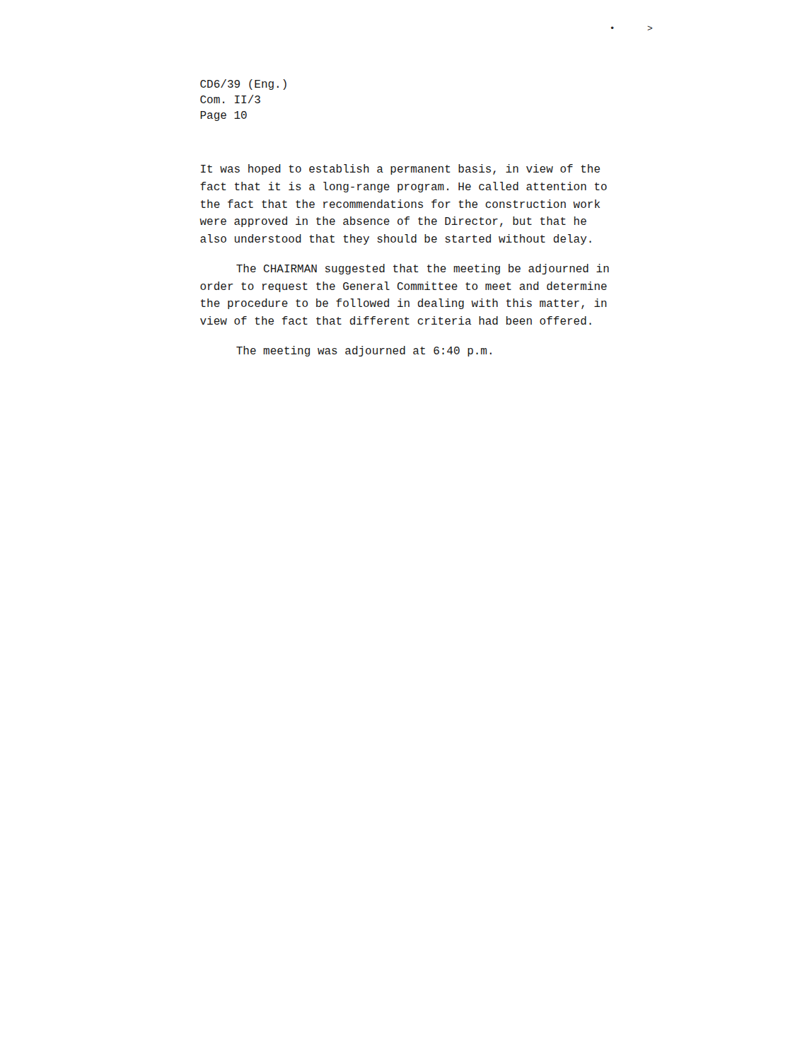• >
CD6/39 (Eng.) Com. II/3 Page 10
It was hoped to establish a permanent basis, in view of the fact that it is a long-range program. He called attention to the fact that the recommendations for the construction work were approved in the absence of the Director, but that he also understood that they should be started without delay.
The CHAIRMAN suggested that the meeting be adjourned in order to request the General Committee to meet and determine the procedure to be followed in dealing with this matter, in view of the fact that different criteria had been offered.
The meeting was adjourned at 6:40 p.m.